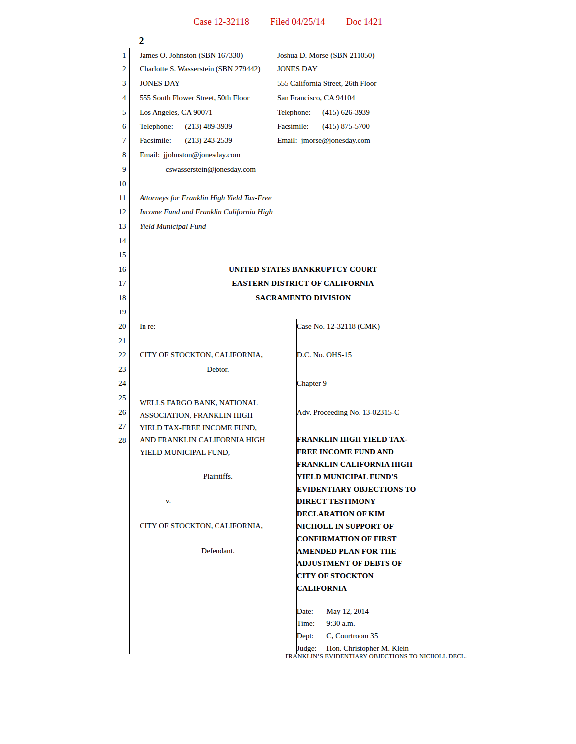Case 12-32118 Filed 04/25/14 Doc 1421
2
1
2
3
4
5
6
7
8
9
10
11
12
13
14
15
16
17
18
19
20
21
22
23
24
25
26
27
28
James O. Johnston (SBN 167330)
Charlotte S. Wasserstein (SBN 279442)
JONES DAY
555 South Flower Street, 50th Floor
Los Angeles, CA 90071
Telephone:(213) 489-3939
Facsimile:(213) 243-2539
Email: jjohnston@jonesday.com
cswasserstein@jonesday.com
Joshua D. Morse (SBN 211050)
JONES DAY
555 California Street, 26th Floor
San Francisco, CA 94104
Telephone:(415) 626-3939
Facsimile:(415) 875-5700
Email: jmorse@jonesday.com
Attorneys for Franklin High Yield Tax-Free
Income Fund and Franklin California High
Yield Municipal Fund
UNITED STATES BANKRUPTCY COURT
EASTERN DISTRICT OF CALIFORNIA
SACRAMENTO DIVISION
| In re: CITY OF STOCKTON, CALIFORNIA, Debtor. WELLS FARGO BANK, NATIONAL ASSOCIATION, FRANKLIN HIGH YIELD TAX-FREE INCOME FUND, AND FRANKLIN CALIFORNIA HIGH YIELD MUNICIPAL FUND, Plaintiffs. v. CITY OF STOCKTON, CALIFORNIA, Defendant. | Case No. 12-32118 (CMK) D.C. No. OHS-15 Chapter 9 Adv. Proceeding No. 13-02315-C Franklin High Yield Tax- Free Income Fund and Franklin California High Yield Municipal Fund's Evidentiary Objections to Direct Testimony Declaration of Kim Nicholl in Support of Confirmation of First Amended Plan for the Adjustment of Debts of City of Stockton California Date: May 12, 2014 Time: 9:30 a.m. Dept: C, Courtroom 35 Judge: Hon. Christopher M. Klein |
FRANKLIN’S EVIDENTIARY OBJECTIONS TO NICHOLL DECL.